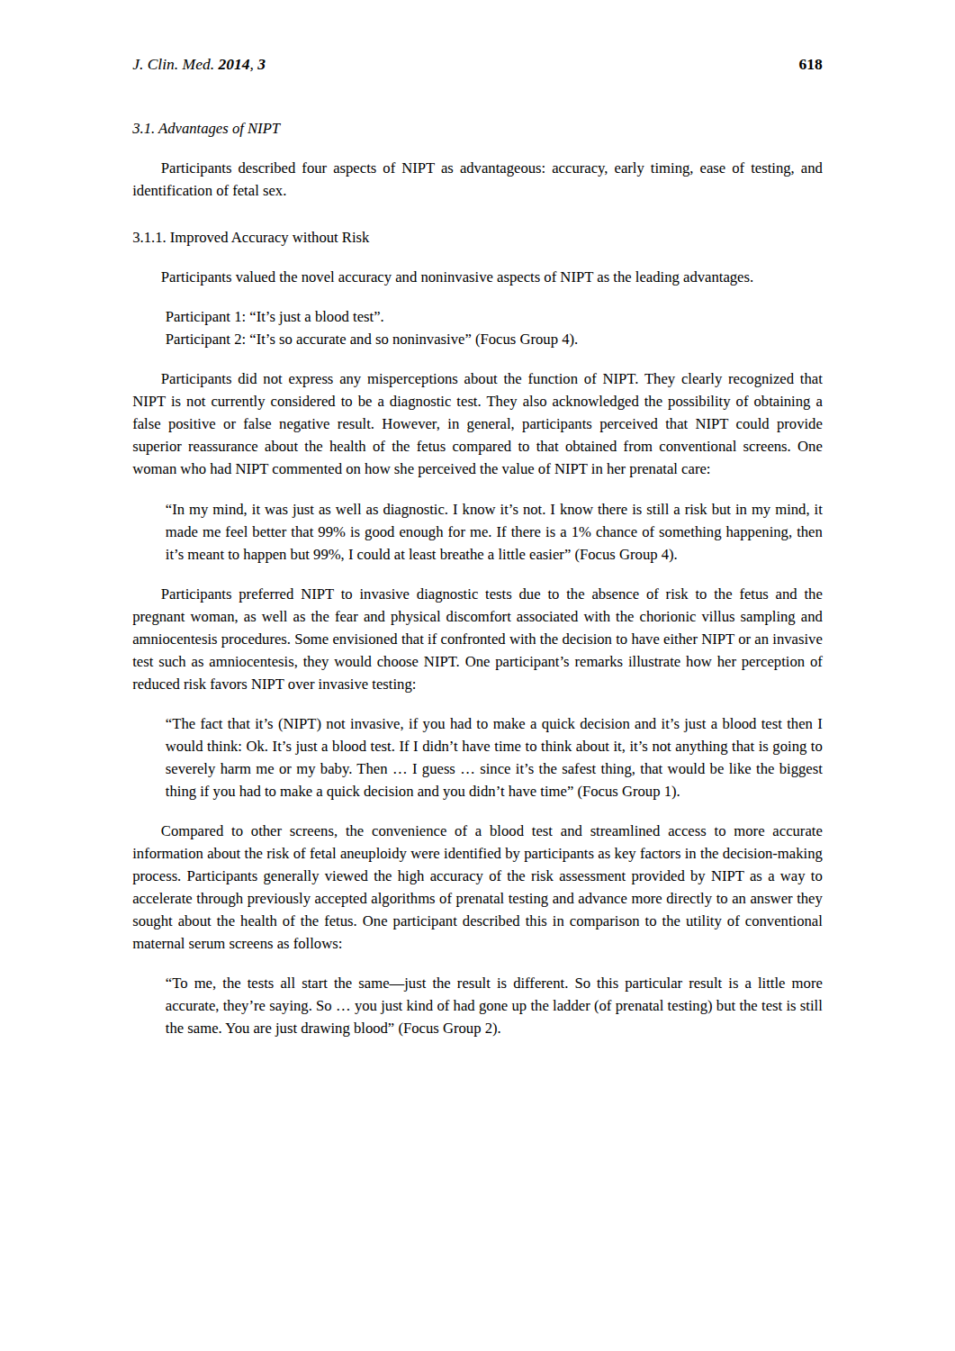J. Clin. Med. 2014, 3 618
3.1. Advantages of NIPT
Participants described four aspects of NIPT as advantageous: accuracy, early timing, ease of testing, and identification of fetal sex.
3.1.1. Improved Accuracy without Risk
Participants valued the novel accuracy and noninvasive aspects of NIPT as the leading advantages.
Participant 1: “It’s just a blood test”.
Participant 2: “It’s so accurate and so noninvasive” (Focus Group 4).
Participants did not express any misperceptions about the function of NIPT. They clearly recognized that NIPT is not currently considered to be a diagnostic test. They also acknowledged the possibility of obtaining a false positive or false negative result. However, in general, participants perceived that NIPT could provide superior reassurance about the health of the fetus compared to that obtained from conventional screens. One woman who had NIPT commented on how she perceived the value of NIPT in her prenatal care:
“In my mind, it was just as well as diagnostic. I know it’s not. I know there is still a risk but in my mind, it made me feel better that 99% is good enough for me. If there is a 1% chance of something happening, then it’s meant to happen but 99%, I could at least breathe a little easier” (Focus Group 4).
Participants preferred NIPT to invasive diagnostic tests due to the absence of risk to the fetus and the pregnant woman, as well as the fear and physical discomfort associated with the chorionic villus sampling and amniocentesis procedures. Some envisioned that if confronted with the decision to have either NIPT or an invasive test such as amniocentesis, they would choose NIPT. One participant’s remarks illustrate how her perception of reduced risk favors NIPT over invasive testing:
“The fact that it’s (NIPT) not invasive, if you had to make a quick decision and it’s just a blood test then I would think: Ok. It’s just a blood test. If I didn’t have time to think about it, it’s not anything that is going to severely harm me or my baby. Then … I guess … since it’s the safest thing, that would be like the biggest thing if you had to make a quick decision and you didn’t have time” (Focus Group 1).
Compared to other screens, the convenience of a blood test and streamlined access to more accurate information about the risk of fetal aneuploidy were identified by participants as key factors in the decision-making process. Participants generally viewed the high accuracy of the risk assessment provided by NIPT as a way to accelerate through previously accepted algorithms of prenatal testing and advance more directly to an answer they sought about the health of the fetus. One participant described this in comparison to the utility of conventional maternal serum screens as follows:
“To me, the tests all start the same—just the result is different. So this particular result is a little more accurate, they’re saying. So … you just kind of had gone up the ladder (of prenatal testing) but the test is still the same. You are just drawing blood” (Focus Group 2).